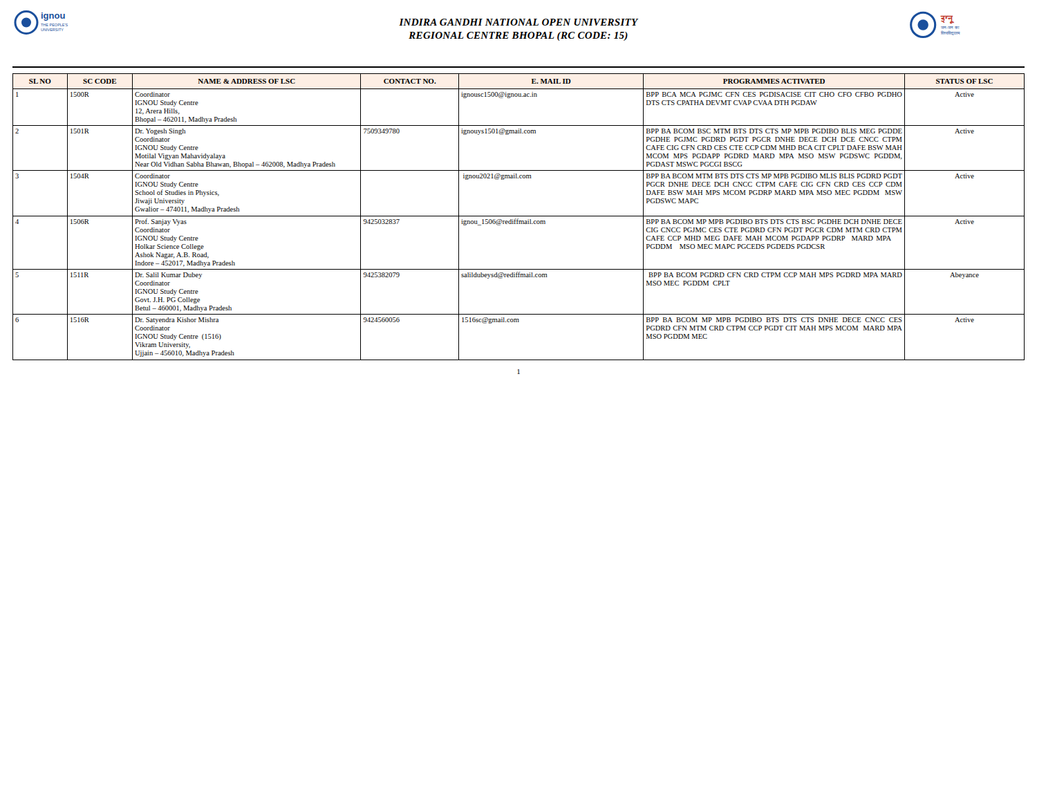INDIRA GANDHI NATIONAL OPEN UNIVERSITY
REGIONAL CENTRE BHOPAL (RC CODE: 15)
| SL NO | SC CODE | NAME & ADDRESS OF LSC | CONTACT NO. | E. MAIL ID | PROGRAMMES ACTIVATED | STATUS OF LSC |
| --- | --- | --- | --- | --- | --- | --- |
| 1 | 1500R | Coordinator IGNOU Study Centre 12, Arera Hills, Bhopal – 462011, Madhya Pradesh | | ignousc1500@ignou.ac.in | BPP BCA MCA PGJMC CFN CES PGDISACISE CIT CHO CFO CFBO PGDHO DTS CTS CPATHA DEVMT CVAP CVAA DTH PGDAW | Active |
| 2 | 1501R | Dr. Yogesh Singh Coordinator IGNOU Study Centre Motilal Vigyan Mahavidyalaya Near Old Vidhan Sabha Bhawan, Bhopal – 462008, Madhya Pradesh | 7509349780 | ignouys1501@gmail.com | BPP BA BCOM BSC MTM BTS DTS CTS MP MPB PGDIBO BLIS MEG PGDDE PGDHE PGJMC PGDRD PGDT PGCR DNHE DECE DCH DCE CNCC CTPM CAFE CIG CFN CRD CES CTE CCP CDM MHD BCA CIT CPLT DAFE BSW MAH MCOM MPS PGDAPP PGDRD MARD MPA MSO MSW PGDSWC PGDDM, PGDAST MSWC PGCGI BSCG | Active |
| 3 | 1504R | Coordinator IGNOU Study Centre School of Studies in Physics, Jiwaji University Gwalior – 474011, Madhya Pradesh | | ignou2021@gmail.com | BPP BA BCOM MTM BTS DTS CTS MP MPB PGDIBO MLIS BLIS PGDRD PGDT PGCR DNHE DECE DCH CNCC CTPM CAFE CIG CFN CRD CES CCP CDM DAFE BSW MAH MPS MCOM PGDRP MARD MPA MSO MEC PGDDM MSW PGDSWC MAPC | Active |
| 4 | 1506R | Prof. Sanjay Vyas Coordinator IGNOU Study Centre Holkar Science College Ashok Nagar, A.B. Road, Indore – 452017, Madhya Pradesh | 9425032837 | ignou_1506@rediffmail.com | BPP BA BCOM MP MPB PGDIBO BTS DTS CTS BSC PGDHE DCH DNHE DECE CIG CNCC PGJMC CES CTE PGDRD CFN PGDT PGCR CDM MTM CRD CTPM CAFE CCP MHD MEG DAFE MAH MCOM PGDAPP PGDRP MARD MPA PGDDM MSO MEC MAPC PGCEDS PGDEDS PGDCSR | Active |
| 5 | 1511R | Dr. Salil Kumar Dubey Coordinator IGNOU Study Centre Govt. J.H. PG College Betul – 460001, Madhya Pradesh | 9425382079 | salildubeysd@rediffmail.com | BPP BA BCOM PGDRD CFN CRD CTPM CCP MAH MPS PGDRD MPA MARD MSO MEC PGDDM CPLT | Abeyance |
| 6 | 1516R | Dr. Satyendra Kishor Mishra Coordinator IGNOU Study Centre (1516) Vikram University, Ujjain – 456010, Madhya Pradesh | 9424560056 | 1516sc@gmail.com | BPP BA BCOM MP MPB PGDIBO BTS DTS CTS DNHE DECE CNCC CES PGDRD CFN MTM CRD CTPM CCP PGDT CIT MAH MPS MCOM MARD MPA MSO PGDDM MEC | Active |
1